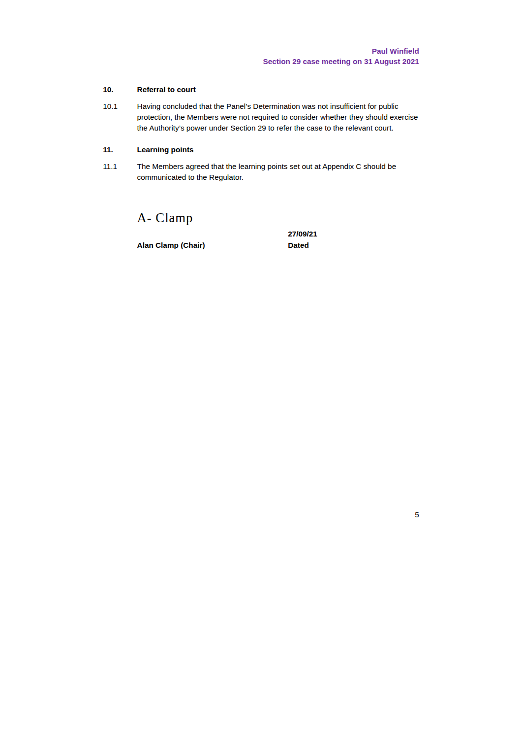Paul Winfield
Section 29 case meeting on 31 August 2021
10. Referral to court
10.1 Having concluded that the Panel’s Determination was not insufficient for public protection, the Members were not required to consider whether they should exercise the Authority’s power under Section 29 to refer the case to the relevant court.
11. Learning points
11.1 The Members agreed that the learning points set out at Appendix C should be communicated to the Regulator.
A- Clamp
27/09/21
Alan Clamp (Chair) Dated
5